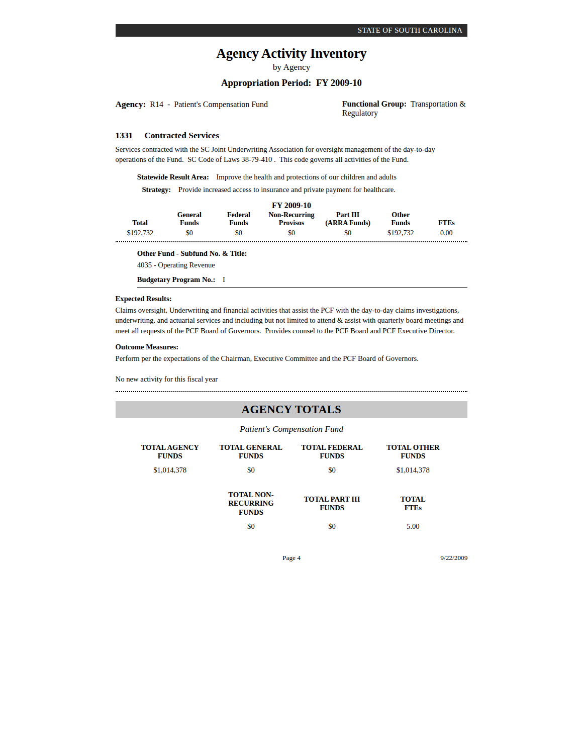STATE OF SOUTH CAROLINA
Agency Activity Inventory
by Agency
Appropriation Period: FY 2009-10
Agency: R14 - Patient's Compensation Fund
Functional Group: Transportation & Regulatory
1331 Contracted Services
Services contracted with the SC Joint Underwriting Association for oversight management of the day-to-day operations of the Fund. SC Code of Laws 38-79-410 . This code governs all activities of the Fund.
Statewide Result Area: Improve the health and protections of our children and adults
Strategy: Provide increased access to insurance and private payment for healthcare.
FY 2009-10
| Total | General Funds | Federal Funds | Non-Recurring Provisos | Part III (ARRA Funds) | Other Funds | FTEs |
| --- | --- | --- | --- | --- | --- | --- |
| $192,732 | $0 | $0 | $0 | $0 | $192,732 | 0.00 |
Other Fund - Subfund No. & Title:
4035 - Operating Revenue
Budgetary Program No.: I
Expected Results:
Claims oversight, Underwriting and financial activities that assist the PCF with the day-to-day claims investigations, underwriting, and actuarial services and including but not limited to attend & assist with quarterly board meetings and meet all requests of the PCF Board of Governors. Provides counsel to the PCF Board and PCF Executive Director.
Outcome Measures:
Perform per the expectations of the Chairman, Executive Committee and the PCF Board of Governors.
No new activity for this fiscal year
AGENCY TOTALS
Patient's Compensation Fund
| TOTAL AGENCY FUNDS | TOTAL GENERAL FUNDS | TOTAL FEDERAL FUNDS | TOTAL OTHER FUNDS |
| --- | --- | --- | --- |
| $1,014,378 | $0 | $0 | $1,014,378 |
| | TOTAL NON-RECURRING FUNDS | TOTAL PART III FUNDS | TOTAL FTEs |
| | $0 | $0 | 5.00 |
Page 4
9/22/2009